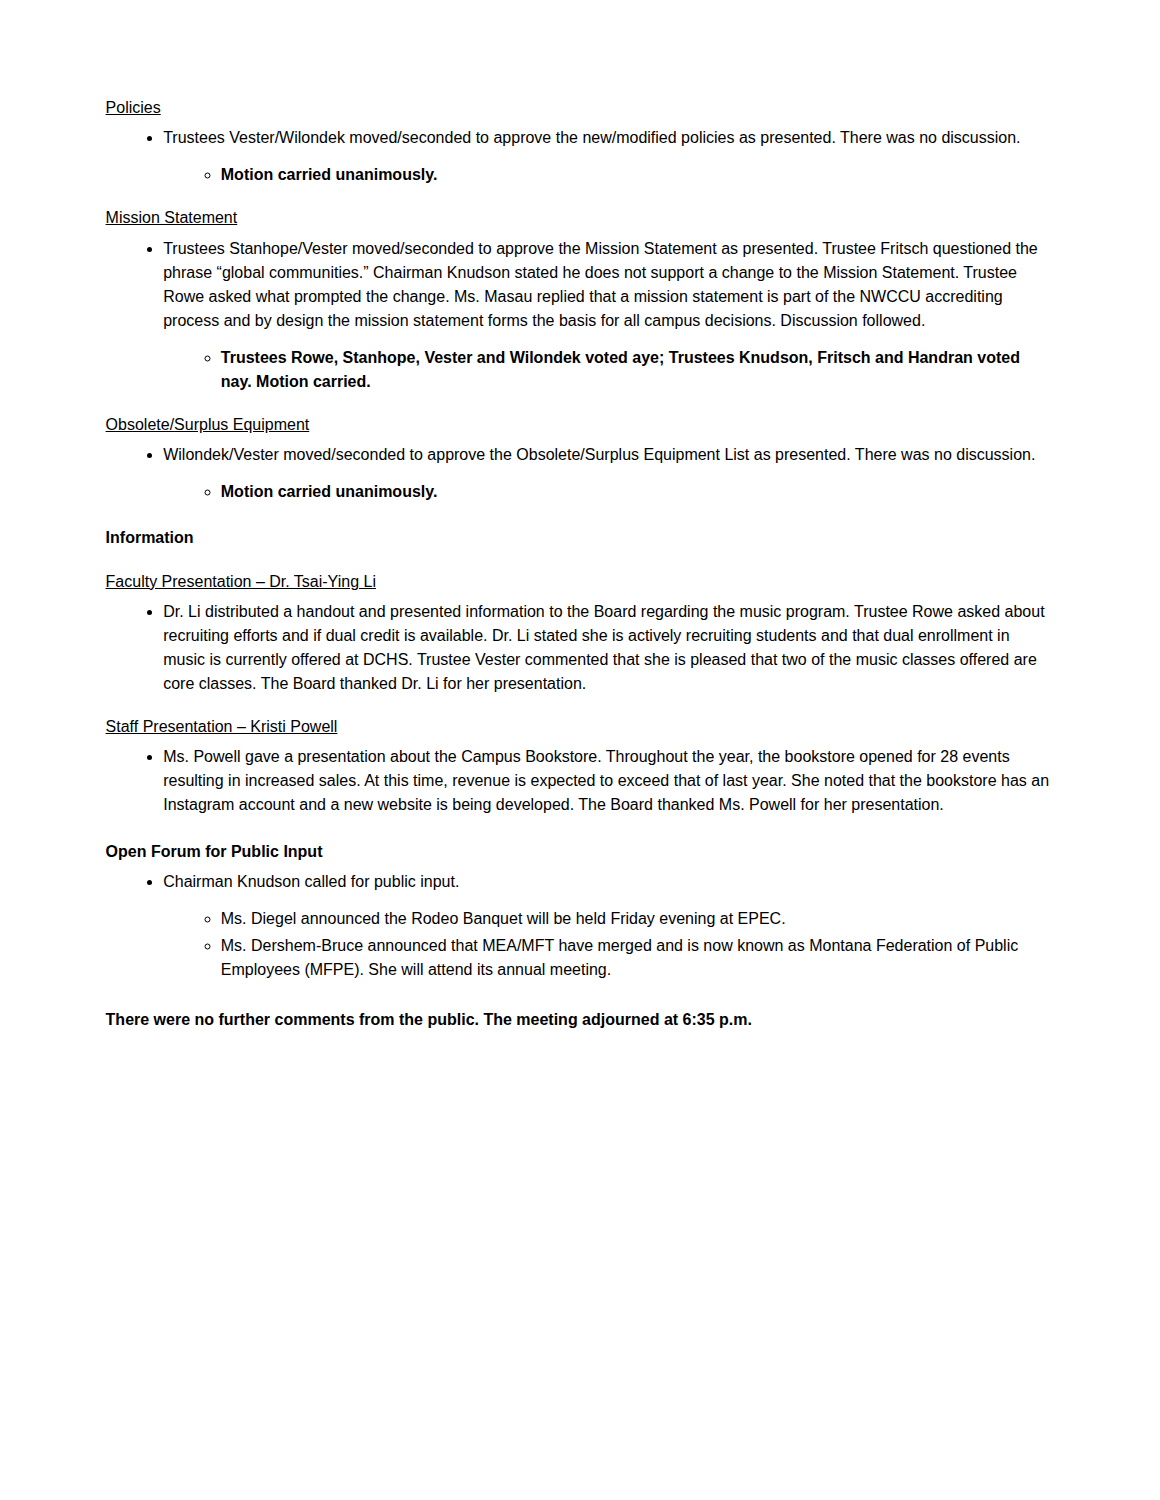Policies
Trustees Vester/Wilondek moved/seconded to approve the new/modified policies as presented. There was no discussion.
Motion carried unanimously.
Mission Statement
Trustees Stanhope/Vester moved/seconded to approve the Mission Statement as presented. Trustee Fritsch questioned the phrase “global communities.” Chairman Knudson stated he does not support a change to the Mission Statement. Trustee Rowe asked what prompted the change. Ms. Masau replied that a mission statement is part of the NWCCU accrediting process and by design the mission statement forms the basis for all campus decisions. Discussion followed.
Trustees Rowe, Stanhope, Vester and Wilondek voted aye; Trustees Knudson, Fritsch and Handran voted nay. Motion carried.
Obsolete/Surplus Equipment
Wilondek/Vester moved/seconded to approve the Obsolete/Surplus Equipment List as presented. There was no discussion.
Motion carried unanimously.
Information
Faculty Presentation – Dr. Tsai-Ying Li
Dr. Li distributed a handout and presented information to the Board regarding the music program. Trustee Rowe asked about recruiting efforts and if dual credit is available. Dr. Li stated she is actively recruiting students and that dual enrollment in music is currently offered at DCHS. Trustee Vester commented that she is pleased that two of the music classes offered are core classes. The Board thanked Dr. Li for her presentation.
Staff Presentation – Kristi Powell
Ms. Powell gave a presentation about the Campus Bookstore. Throughout the year, the bookstore opened for 28 events resulting in increased sales. At this time, revenue is expected to exceed that of last year. She noted that the bookstore has an Instagram account and a new website is being developed. The Board thanked Ms. Powell for her presentation.
Open Forum for Public Input
Chairman Knudson called for public input.
Ms. Diegel announced the Rodeo Banquet will be held Friday evening at EPEC.
Ms. Dershem-Bruce announced that MEA/MFT have merged and is now known as Montana Federation of Public Employees (MFPE). She will attend its annual meeting.
There were no further comments from the public. The meeting adjourned at 6:35 p.m.